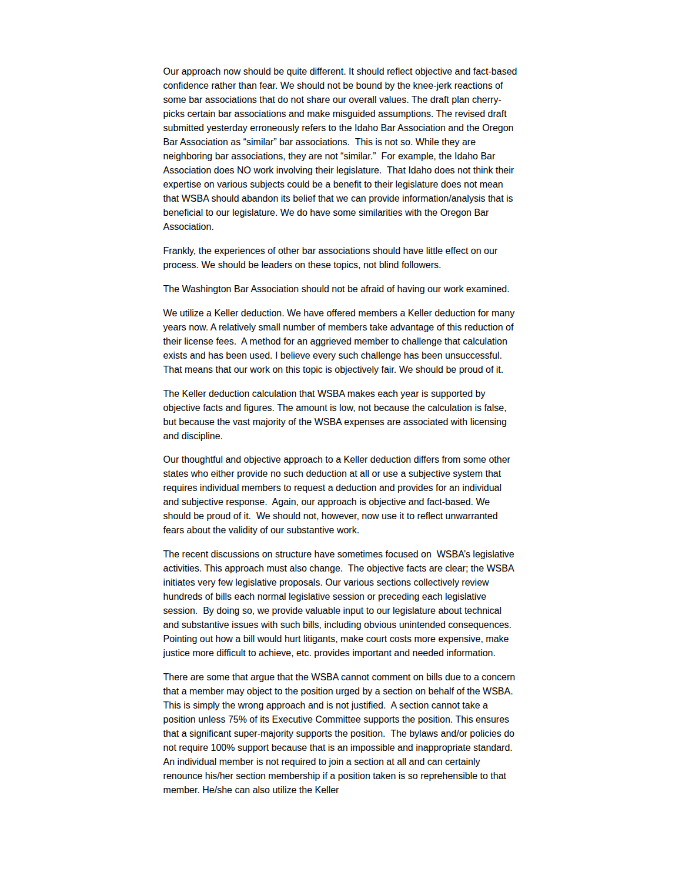Our approach now should be quite different. It should reflect objective and fact-based confidence rather than fear. We should not be bound by the knee-jerk reactions of some bar associations that do not share our overall values. The draft plan cherry-picks certain bar associations and make misguided assumptions. The revised draft submitted yesterday erroneously refers to the Idaho Bar Association and the Oregon Bar Association as “similar” bar associations. This is not so. While they are neighboring bar associations, they are not “similar.” For example, the Idaho Bar Association does NO work involving their legislature. That Idaho does not think their expertise on various subjects could be a benefit to their legislature does not mean that WSBA should abandon its belief that we can provide information/analysis that is beneficial to our legislature. We do have some similarities with the Oregon Bar Association.
Frankly, the experiences of other bar associations should have little effect on our process. We should be leaders on these topics, not blind followers.
The Washington Bar Association should not be afraid of having our work examined.
We utilize a Keller deduction. We have offered members a Keller deduction for many years now. A relatively small number of members take advantage of this reduction of their license fees. A method for an aggrieved member to challenge that calculation exists and has been used. I believe every such challenge has been unsuccessful. That means that our work on this topic is objectively fair. We should be proud of it.
The Keller deduction calculation that WSBA makes each year is supported by objective facts and figures. The amount is low, not because the calculation is false, but because the vast majority of the WSBA expenses are associated with licensing and discipline.
Our thoughtful and objective approach to a Keller deduction differs from some other states who either provide no such deduction at all or use a subjective system that requires individual members to request a deduction and provides for an individual and subjective response. Again, our approach is objective and fact-based. We should be proud of it. We should not, however, now use it to reflect unwarranted fears about the validity of our substantive work.
The recent discussions on structure have sometimes focused on WSBA’s legislative activities. This approach must also change. The objective facts are clear; the WSBA initiates very few legislative proposals. Our various sections collectively review hundreds of bills each normal legislative session or preceding each legislative session. By doing so, we provide valuable input to our legislature about technical and substantive issues with such bills, including obvious unintended consequences. Pointing out how a bill would hurt litigants, make court costs more expensive, make justice more difficult to achieve, etc. provides important and needed information.
There are some that argue that the WSBA cannot comment on bills due to a concern that a member may object to the position urged by a section on behalf of the WSBA. This is simply the wrong approach and is not justified. A section cannot take a position unless 75% of its Executive Committee supports the position. This ensures that a significant super-majority supports the position. The bylaws and/or policies do not require 100% support because that is an impossible and inappropriate standard. An individual member is not required to join a section at all and can certainly renounce his/her section membership if a position taken is so reprehensible to that member. He/she can also utilize the Keller